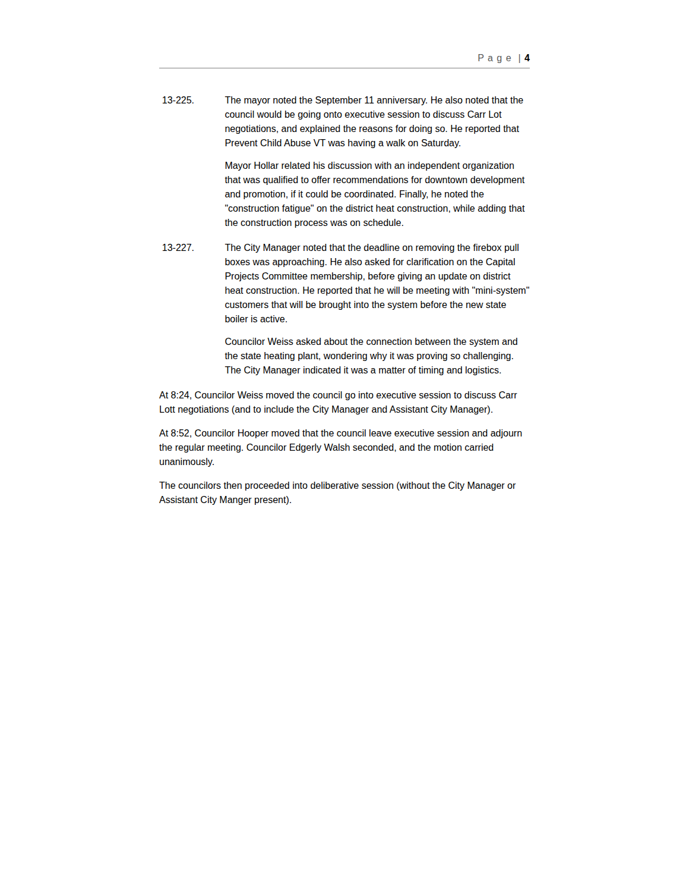P a g e | 4
13-225.
The mayor noted the September 11 anniversary. He also noted that the council would be going onto executive session to discuss Carr Lot negotiations, and explained the reasons for doing so. He reported that Prevent Child Abuse VT was having a walk on Saturday.
Mayor Hollar related his discussion with an independent organization that was qualified to offer recommendations for downtown development and promotion, if it could be coordinated. Finally, he noted the "construction fatigue" on the district heat construction, while adding that the construction process was on schedule.
13-227.
The City Manager noted that the deadline on removing the firebox pull boxes was approaching. He also asked for clarification on the Capital Projects Committee membership, before giving an update on district heat construction. He reported that he will be meeting with "mini-system" customers that will be brought into the system before the new state boiler is active.
Councilor Weiss asked about the connection between the system and the state heating plant, wondering why it was proving so challenging. The City Manager indicated it was a matter of timing and logistics.
At 8:24, Councilor Weiss moved the council go into executive session to discuss Carr Lott negotiations (and to include the City Manager and Assistant City Manager).
At 8:52, Councilor Hooper moved that the council leave executive session and adjourn the regular meeting. Councilor Edgerly Walsh seconded, and the motion carried unanimously.
The councilors then proceeded into deliberative session (without the City Manager or Assistant City Manger present).